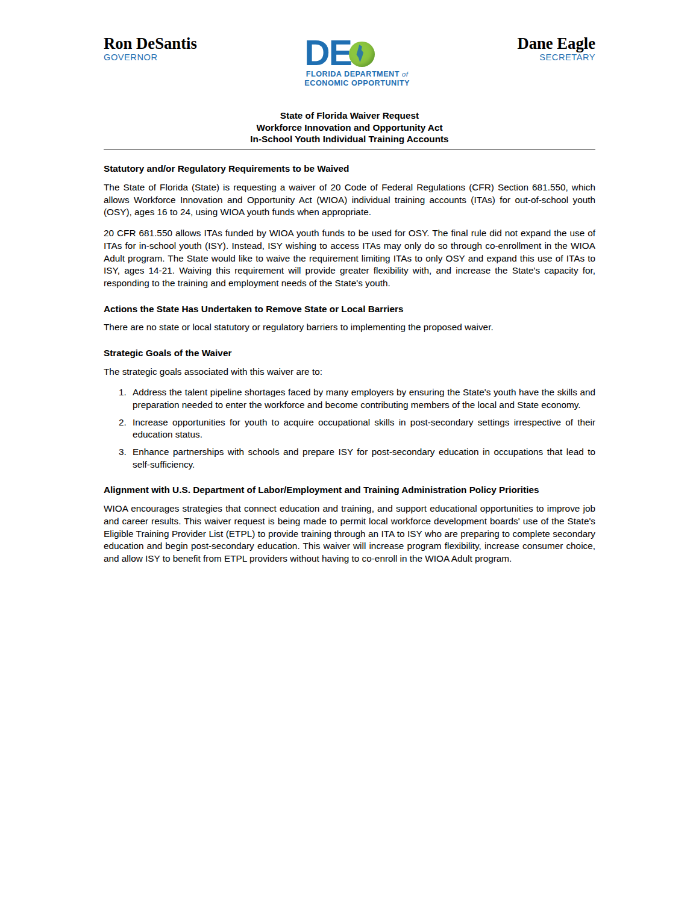Ron DeSantis
GOVERNOR
DE
FLORIDA DEPARTMENT of
ECONOMIC OPPORTUNITY
Dane Eagle
SECRETARY
State of Florida Waiver Request
Workforce Innovation and Opportunity Act
In-School Youth Individual Training Accounts
Statutory and/or Regulatory Requirements to be Waived
The State of Florida (State) is requesting a waiver of 20 Code of Federal Regulations (CFR) Section 681.550, which allows Workforce Innovation and Opportunity Act (WIOA) individual training accounts (ITAs) for out-of-school youth (OSY), ages 16 to 24, using WIOA youth funds when appropriate.
20 CFR 681.550 allows ITAs funded by WIOA youth funds to be used for OSY. The final rule did not expand the use of ITAs for in-school youth (ISY). Instead, ISY wishing to access ITAs may only do so through co-enrollment in the WIOA Adult program. The State would like to waive the requirement limiting ITAs to only OSY and expand this use of ITAs to ISY, ages 14-21. Waiving this requirement will provide greater flexibility with, and increase the State's capacity for, responding to the training and employment needs of the State's youth.
Actions the State Has Undertaken to Remove State or Local Barriers
There are no state or local statutory or regulatory barriers to implementing the proposed waiver.
Strategic Goals of the Waiver
The strategic goals associated with this waiver are to:
Address the talent pipeline shortages faced by many employers by ensuring the State's youth have the skills and preparation needed to enter the workforce and become contributing members of the local and State economy.
Increase opportunities for youth to acquire occupational skills in post-secondary settings irrespective of their education status.
Enhance partnerships with schools and prepare ISY for post-secondary education in occupations that lead to self-sufficiency.
Alignment with U.S. Department of Labor/Employment and Training Administration Policy Priorities
WIOA encourages strategies that connect education and training, and support educational opportunities to improve job and career results. This waiver request is being made to permit local workforce development boards' use of the State's Eligible Training Provider List (ETPL) to provide training through an ITA to ISY who are preparing to complete secondary education and begin post-secondary education. This waiver will increase program flexibility, increase consumer choice, and allow ISY to benefit from ETPL providers without having to co-enroll in the WIOA Adult program.